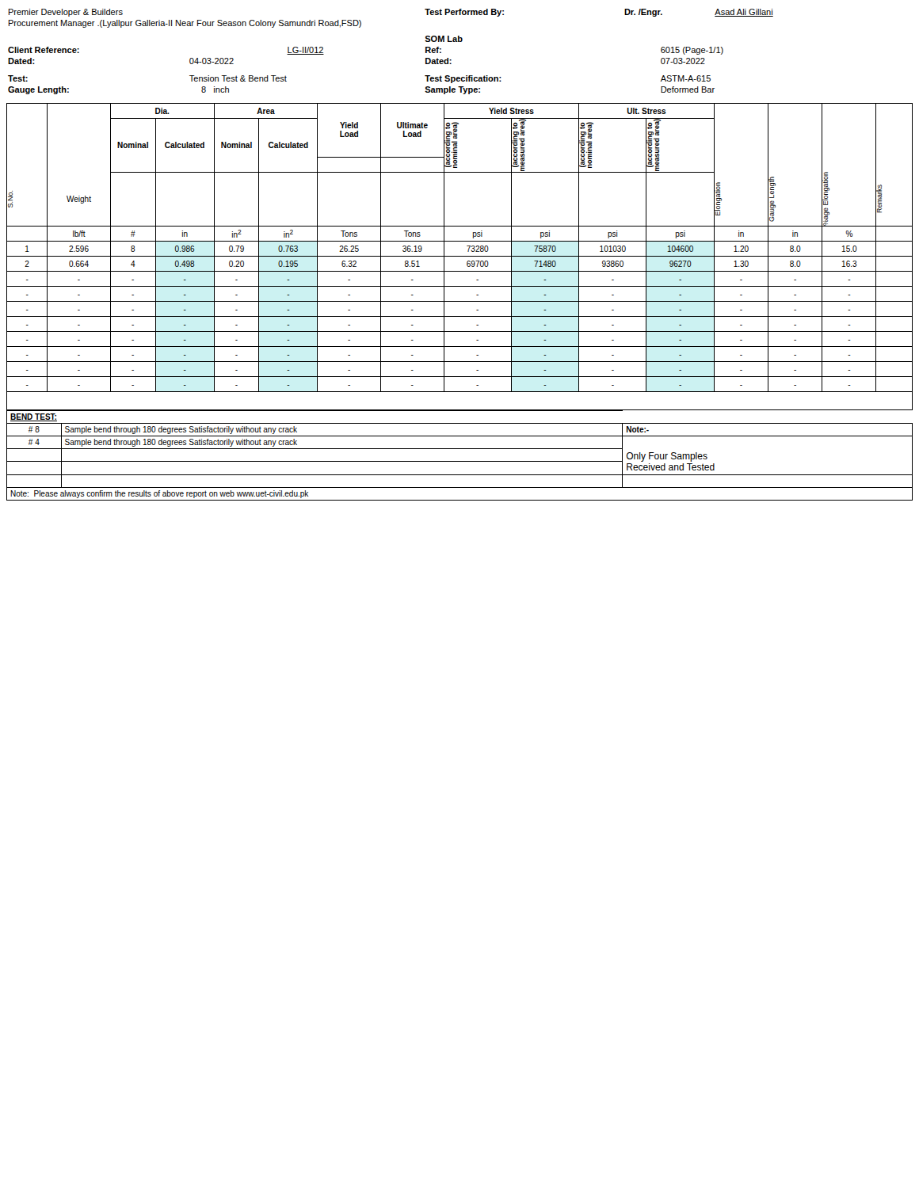| Premier Developer & Builders | Test Performed By: | Dr. /Engr. | Asad Ali Gillani |
| Procurement Manager .(Lyallpur Galleria-II Near Four Season Colony Samundri Road,FSD) |
| | | SOM Lab | | |
| Client Reference: | LG-II/012 | Ref: | 6015 (Page-1/1) |
| Dated: | 04-03-2022 | Dated: | 07-03-2022 |
| Test: | Tension Test & Bend Test | Test Specification: | ASTM-A-615 |
| Gauge Length: | 8 inch | Sample Type: | Deformed Bar |
| | | Dia. | Area | Yield Load | Ultimate Load | Yield Stress | Ult. Stress | | | | |
| --- | --- | --- | --- | --- | --- | --- | --- | --- | --- | --- | --- |
| Nominal | Calculated | Nominal | Calculated | (according to nominal area) | (according to measured area) | (according to nominal area) | (according to measured area) |
| S.No. | Weight | | | | | | | | | | | Elongation | Gauge Length | %age Elongation | Remarks |
| | lb/ft | # | in | in 2 | in 2 | Tons | Tons | psi | psi | psi | psi | in | in | % | |
| 1 | 2.596 | 8 | 0.986 | 0.79 | 0.763 | 26.25 | 36.19 | 73280 | 75870 | 101030 | 104600 | 1.20 | 8.0 | 15.0 | |
| 2 | 0.664 | 4 | 0.498 | 0.20 | 0.195 | 6.32 | 8.51 | 69700 | 71480 | 93860 | 96270 | 1.30 | 8.0 | 16.3 | |
| - | - | - | - | - | - | - | - | - | - | - | - | - | - | - | |
| - | - | - | - | - | - | - | - | - | - | - | - | - | - | - | |
| - | - | - | - | - | - | - | - | - | - | - | - | - | - | - | |
| - | - | - | - | - | - | - | - | - | - | - | - | - | - | - | |
| - | - | - | - | - | - | - | - | - | - | - | - | - | - | - | |
| - | - | - | - | - | - | - | - | - | - | - | - | - | - | - | |
| - | - | - | - | - | - | - | - | - | - | - | - | - | - | - | |
| - | - | - | - | - | - | - | - | - | - | - | - | - | - | - | |
| BEND TEST: | |
| # 8 | Sample bend through 180 degrees Satisfactorily without any crack | Note:- |
| # 4 | Sample bend through 180 degrees Satisfactorily without any crack | |
| | | Only Four Samples Received and Tested |
| Note: Please always confirm the results of above report on web www.uet-civil.edu.pk |